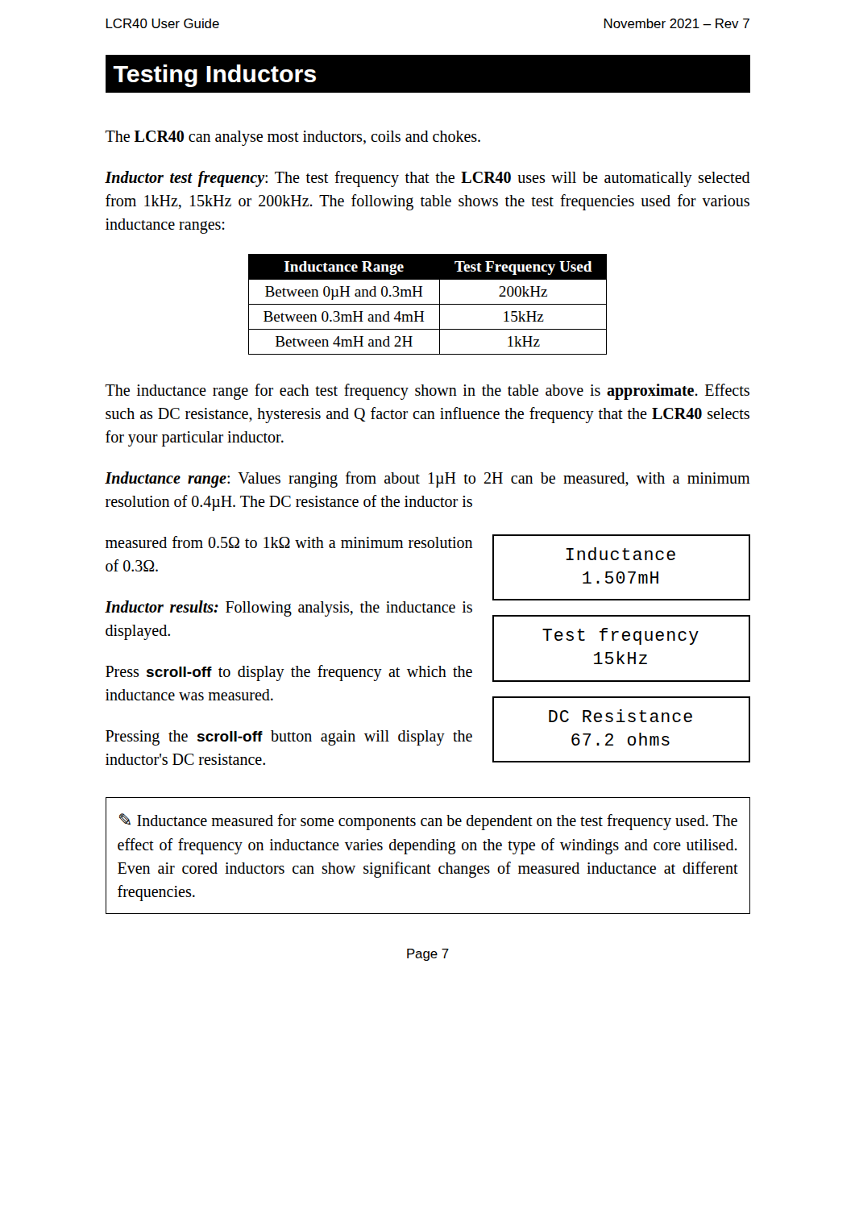LCR40 User Guide November 2021 – Rev 7
Testing Inductors
The LCR40 can analyse most inductors, coils and chokes.
Inductor test frequency: The test frequency that the LCR40 uses will be automatically selected from 1kHz, 15kHz or 200kHz. The following table shows the test frequencies used for various inductance ranges:
| Inductance Range | Test Frequency Used |
| --- | --- |
| Between 0µH and 0.3mH | 200kHz |
| Between 0.3mH and 4mH | 15kHz |
| Between 4mH and 2H | 1kHz |
The inductance range for each test frequency shown in the table above is approximate. Effects such as DC resistance, hysteresis and Q factor can influence the frequency that the LCR40 selects for your particular inductor.
Inductance range: Values ranging from about 1µH to 2H can be measured, with a minimum resolution of 0.4µH. The DC resistance of the inductor is
measured from 0.5Ω to 1kΩ with a minimum resolution of 0.3Ω.
Inductor results: Following analysis, the inductance is displayed.
Press scroll-off to display the frequency at which the inductance was measured.
Pressing the scroll-off button again will display the inductor's DC resistance.
Inductance
1.507mH
Test frequency
15kHz
DC Resistance
67.2 ohms
✎Inductance measured for some components can be dependent on the test frequency used. The effect of frequency on inductance varies depending on the type of windings and core utilised. Even air cored inductors can show significant changes of measured inductance at different frequencies.
Page 7